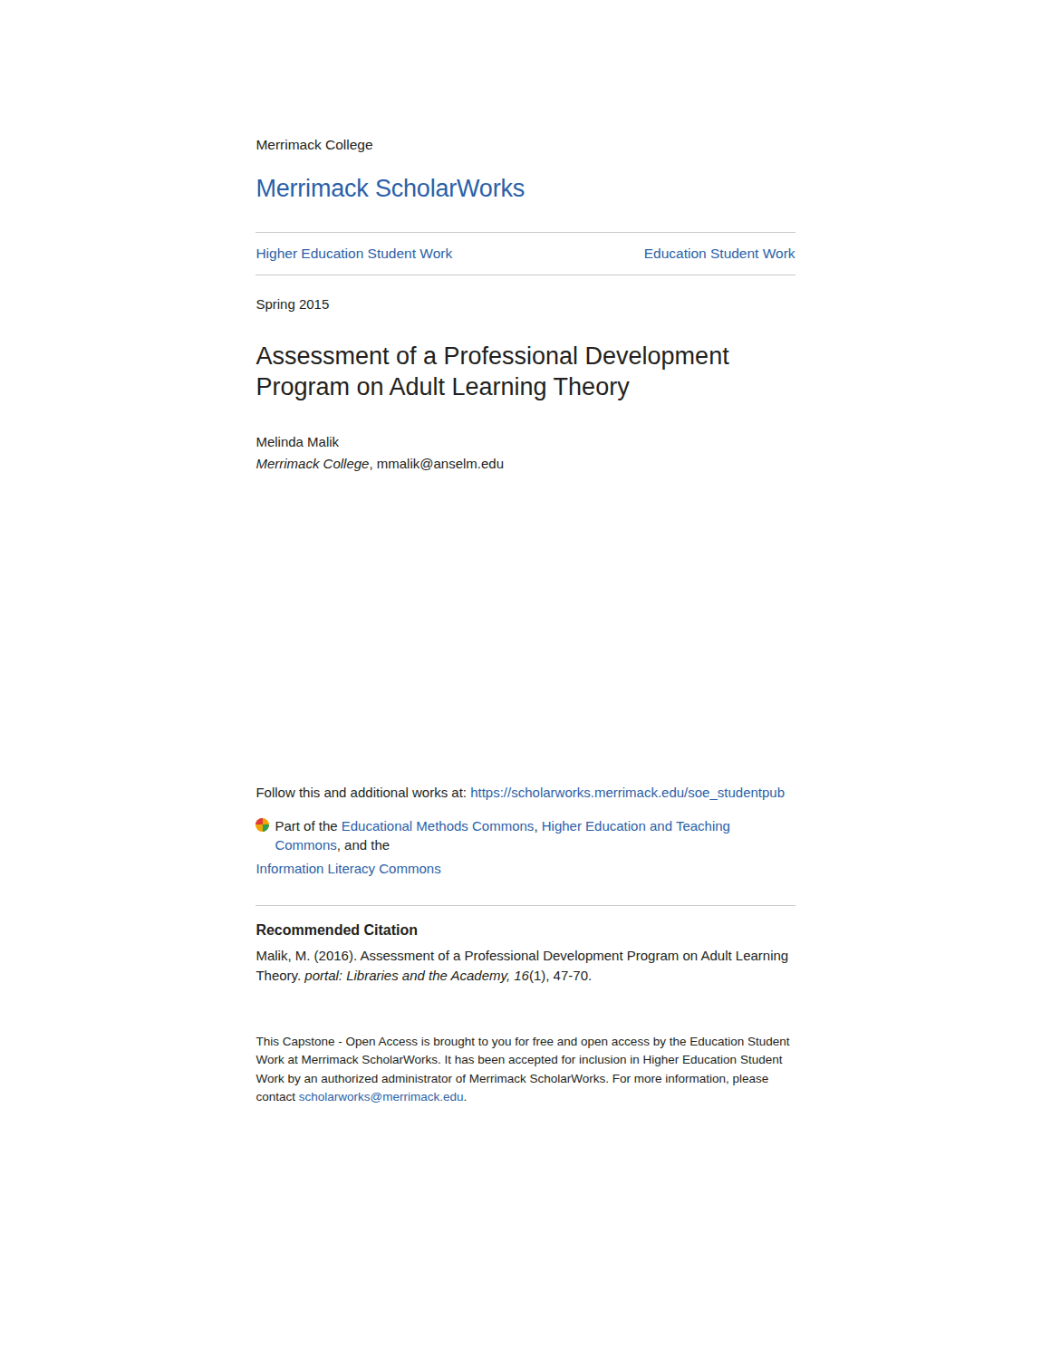Merrimack College
Merrimack ScholarWorks
Higher Education Student Work Education Student Work
Spring 2015
Assessment of a Professional Development Program on Adult Learning Theory
Melinda Malik
Merrimack College, mmalik@anselm.edu
Follow this and additional works at: https://scholarworks.merrimack.edu/soe_studentpub
Part of the Educational Methods Commons, Higher Education and Teaching Commons, and the
Information Literacy Commons
Recommended Citation
Malik, M. (2016). Assessment of a Professional Development Program on Adult Learning Theory. portal: Libraries and the Academy, 16(1), 47-70.
This Capstone - Open Access is brought to you for free and open access by the Education Student Work at Merrimack ScholarWorks. It has been accepted for inclusion in Higher Education Student Work by an authorized administrator of Merrimack ScholarWorks. For more information, please contact scholarworks@merrimack.edu.